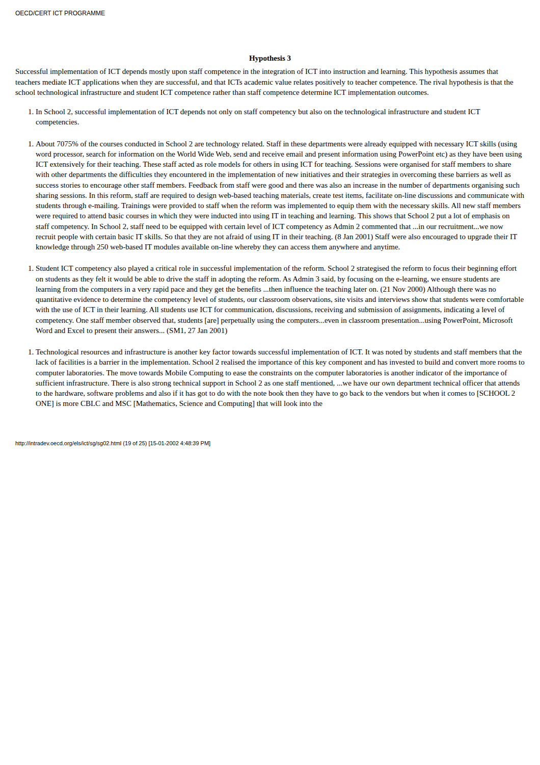OECD/CERT ICT PROGRAMME
Hypothesis 3
Successful implementation of ICT depends mostly upon staff competence in the integration of ICT into instruction and learning. This hypothesis assumes that teachers mediate ICT applications when they are successful, and that ICTs academic value relates positively to teacher competence. The rival hypothesis is that the school technological infrastructure and student ICT competence rather than staff competence determine ICT implementation outcomes.
In School 2, successful implementation of ICT depends not only on staff competency but also on the technological infrastructure and student ICT competencies.
About 7075% of the courses conducted in School 2 are technology related. Staff in these departments were already equipped with necessary ICT skills (using word processor, search for information on the World Wide Web, send and receive email and present information using PowerPoint etc) as they have been using ICT extensively for their teaching. These staff acted as role models for others in using ICT for teaching. Sessions were organised for staff members to share with other departments the difficulties they encountered in the implementation of new initiatives and their strategies in overcoming these barriers as well as success stories to encourage other staff members. Feedback from staff were good and there was also an increase in the number of departments organising such sharing sessions. In this reform, staff are required to design web-based teaching materials, create test items, facilitate on-line discussions and communicate with students through e-mailing. Trainings were provided to staff when the reform was implemented to equip them with the necessary skills. All new staff members were required to attend basic courses in which they were inducted into using IT in teaching and learning. This shows that School 2 put a lot of emphasis on staff competency. In School 2, staff need to be equipped with certain level of ICT competency as Admin 2 commented that ...in our recruitment...we now recruit people with certain basic IT skills. So that they are not afraid of using IT in their teaching. (8 Jan 2001) Staff were also encouraged to upgrade their IT knowledge through 250 web-based IT modules available on-line whereby they can access them anywhere and anytime.
Student ICT competency also played a critical role in successful implementation of the reform. School 2 strategised the reform to focus their beginning effort on students as they felt it would be able to drive the staff in adopting the reform. As Admin 3 said, by focusing on the e-learning, we ensure students are learning from the computers in a very rapid pace and they get the benefits ...then influence the teaching later on. (21 Nov 2000) Although there was no quantitative evidence to determine the competency level of students, our classroom observations, site visits and interviews show that students were comfortable with the use of ICT in their learning. All students use ICT for communication, discussions, receiving and submission of assignments, indicating a level of competency. One staff member observed that, students [are] perpetually using the computers...even in classroom presentation...using PowerPoint, Microsoft Word and Excel to present their answers... (SM1, 27 Jan 2001)
Technological resources and infrastructure is another key factor towards successful implementation of ICT. It was noted by students and staff members that the lack of facilities is a barrier in the implementation. School 2 realised the importance of this key component and has invested to build and convert more rooms to computer laboratories. The move towards Mobile Computing to ease the constraints on the computer laboratories is another indicator of the importance of sufficient infrastructure. There is also strong technical support in School 2 as one staff mentioned, ...we have our own department technical officer that attends to the hardware, software problems and also if it has got to do with the note book then they have to go back to the vendors but when it comes to [SCHOOL 2 ONE] is more CBLC and MSC [Mathematics, Science and Computing] that will look into the
http://intradev.oecd.org/els/ict/sg/sg02.html (19 of 25) [15-01-2002 4:48:39 PM]